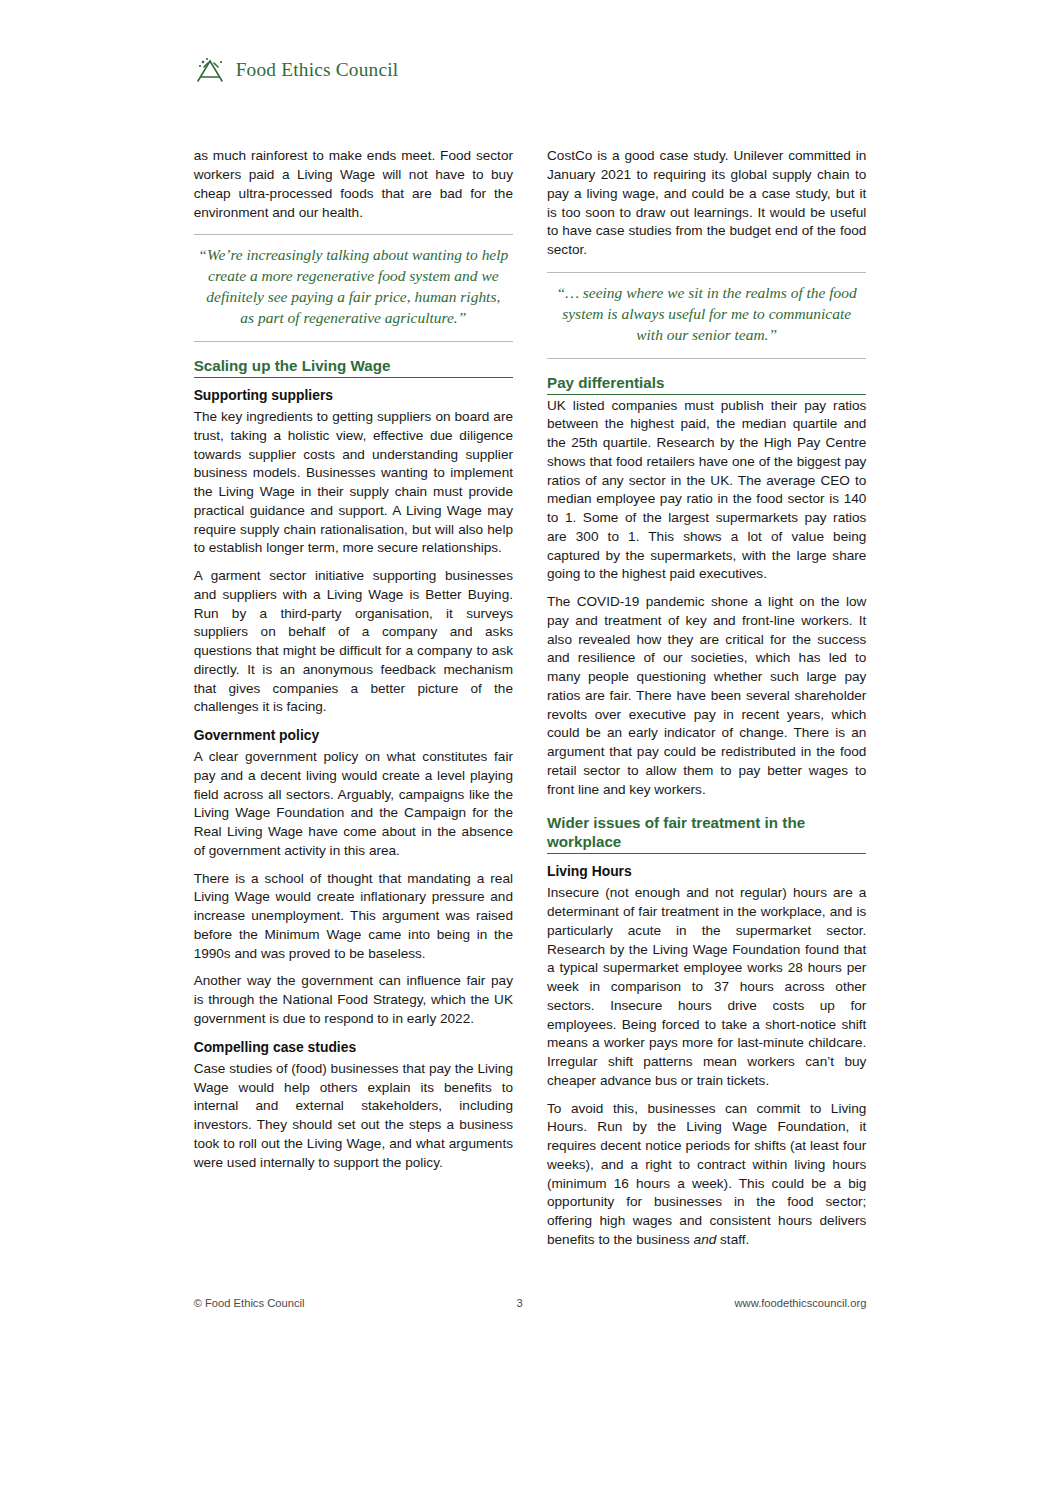Food Ethics Council
as much rainforest to make ends meet. Food sector workers paid a Living Wage will not have to buy cheap ultra-processed foods that are bad for the environment and our health.
“We’re increasingly talking about wanting to help create a more regenerative food system and we definitely see paying a fair price, human rights, as part of regenerative agriculture.”
Scaling up the Living Wage
Supporting suppliers
The key ingredients to getting suppliers on board are trust, taking a holistic view, effective due diligence towards supplier costs and understanding supplier business models. Businesses wanting to implement the Living Wage in their supply chain must provide practical guidance and support. A Living Wage may require supply chain rationalisation, but will also help to establish longer term, more secure relationships.
A garment sector initiative supporting businesses and suppliers with a Living Wage is Better Buying. Run by a third-party organisation, it surveys suppliers on behalf of a company and asks questions that might be difficult for a company to ask directly. It is an anonymous feedback mechanism that gives companies a better picture of the challenges it is facing.
Government policy
A clear government policy on what constitutes fair pay and a decent living would create a level playing field across all sectors. Arguably, campaigns like the Living Wage Foundation and the Campaign for the Real Living Wage have come about in the absence of government activity in this area.
There is a school of thought that mandating a real Living Wage would create inflationary pressure and increase unemployment. This argument was raised before the Minimum Wage came into being in the 1990s and was proved to be baseless.
Another way the government can influence fair pay is through the National Food Strategy, which the UK government is due to respond to in early 2022.
Compelling case studies
Case studies of (food) businesses that pay the Living Wage would help others explain its benefits to internal and external stakeholders, including investors. They should set out the steps a business took to roll out the Living Wage, and what arguments were used internally to support the policy.
CostCo is a good case study. Unilever committed in January 2021 to requiring its global supply chain to pay a living wage, and could be a case study, but it is too soon to draw out learnings. It would be useful to have case studies from the budget end of the food sector.
“… seeing where we sit in the realms of the food system is always useful for me to communicate with our senior team.”
Pay differentials
UK listed companies must publish their pay ratios between the highest paid, the median quartile and the 25th quartile. Research by the High Pay Centre shows that food retailers have one of the biggest pay ratios of any sector in the UK. The average CEO to median employee pay ratio in the food sector is 140 to 1. Some of the largest supermarkets pay ratios are 300 to 1. This shows a lot of value being captured by the supermarkets, with the large share going to the highest paid executives.
The COVID-19 pandemic shone a light on the low pay and treatment of key and front-line workers. It also revealed how they are critical for the success and resilience of our societies, which has led to many people questioning whether such large pay ratios are fair. There have been several shareholder revolts over executive pay in recent years, which could be an early indicator of change. There is an argument that pay could be redistributed in the food retail sector to allow them to pay better wages to front line and key workers.
Wider issues of fair treatment in the workplace
Living Hours
Insecure (not enough and not regular) hours are a determinant of fair treatment in the workplace, and is particularly acute in the supermarket sector. Research by the Living Wage Foundation found that a typical supermarket employee works 28 hours per week in comparison to 37 hours across other sectors. Insecure hours drive costs up for employees. Being forced to take a short-notice shift means a worker pays more for last-minute childcare. Irregular shift patterns mean workers can’t buy cheaper advance bus or train tickets.
To avoid this, businesses can commit to Living Hours. Run by the Living Wage Foundation, it requires decent notice periods for shifts (at least four weeks), and a right to contract within living hours (minimum 16 hours a week). This could be a big opportunity for businesses in the food sector; offering high wages and consistent hours delivers benefits to the business and staff.
© Food Ethics Council
3
www.foodethicscouncil.org